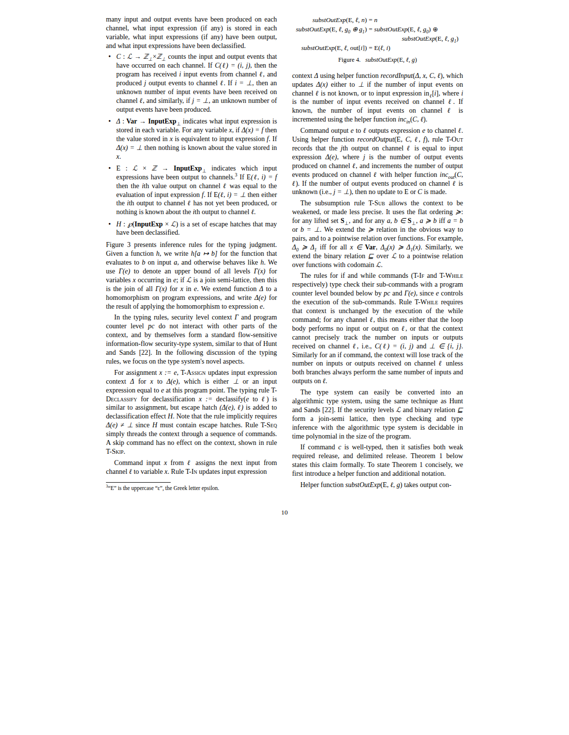many input and output events have been produced on each channel, what input expression (if any) is stored in each variable, what input expressions (if any) have been output, and what input expressions have been declassified.
C : ℒ → ℤ⊥×ℤ⊥ counts the input and output events that have occurred on each channel. If C(ℓ) = (i, j), then the program has received i input events from channel ℓ, and produced j output events to channel ℓ. If i = ⊥, then an unknown number of input events have been received on channel ℓ, and similarly, if j = ⊥, an unknown number of output events have been produced.
Δ : Var → InputExp⊥ indicates what input expression is stored in each variable. For any variable x, if Δ(x) = f then the value stored in x is equivalent to input expression f. If Δ(x) = ⊥ then nothing is known about the value stored in x.
E : ℒ × ℤ → InputExp⊥ indicates which input expressions have been output to channels.3 If E(ℓ, i) = f then the ith value output on channel ℓ was equal to the evaluation of input expression f. If E(ℓ, i) = ⊥ then either the ith output to channel ℓ has not yet been produced, or nothing is known about the ith output to channel ℓ.
H : ℘(InputExp × ℒ) is a set of escape hatches that may have been declassified.
Figure 3 presents inference rules for the typing judgment. Given a function h, we write h[a ↦ b] for the function that evaluates to b on input a, and otherwise behaves like h. We use Γ(e) to denote an upper bound of all levels Γ(x) for variables x occurring in e; if ℒ is a join semi-lattice, then this is the join of all Γ(x) for x in e. We extend function Δ to a homomorphism on program expressions, and write Δ(e) for the result of applying the homomorphism to expression e.
In the typing rules, security level context Γ and program counter level pc do not interact with other parts of the context, and by themselves form a standard flow-sensitive information-flow security-type system, similar to that of Hunt and Sands [22]. In the following discussion of the typing rules, we focus on the type system's novel aspects.
For assignment x := e, T-Assign updates input expression context Δ for x to Δ(e), which is either ⊥ or an input expression equal to e at this program point. The typing rule T-Declassify for declassification x := declassify(e to ℓ) is similar to assignment, but escape hatch (Δ(e), ℓ) is added to declassification effect H. Note that the rule implicitly requires Δ(e) ≠ ⊥ since H must contain escape hatches. Rule T-Seq simply threads the context through a sequence of commands. A skip command has no effect on the context, shown in rule T-Skip.
Command input x from ℓ assigns the next input from channel ℓ to variable x. Rule T-In updates input expression
3“E” is the uppercase “ε”, the Greek letter epsilon.
| substOutExp ( E , ℓ , n ) | = n |
| substOutExp ( E , ℓ , g 0 ⊕ g 1 ) | = substOutExp ( E , ℓ , g 0 ) ⊕ |
| | substOutExp ( E , ℓ , g 1 ) |
| substOutExp ( E , ℓ , out [ i ]) | = E ( ℓ , i ) |
Figure 4. substOutExp(E, ℓ, g)
context Δ using helper function recordInput(Δ, x, C, ℓ), which updates Δ(x) either to ⊥ if the number of input events on channel ℓ is not known, or to input expression inℓ[i], where i is the number of input events received on channel ℓ. If known, the number of input events on channel ℓ is incremented using the helper function incin(C, ℓ).
Command output e to ℓ outputs expression e to channel ℓ. Using helper function recordOutput(E, C, ℓ, f), rule T-Out records that the jth output on channel ℓ is equal to input expression Δ(e), where j is the number of output events produced on channel ℓ, and increments the number of output events produced on channel ℓ with helper function incout(C, ℓ). If the number of output events produced on channel ℓ is unknown (i.e., j = ⊥), then no update to E or C is made.
The subsumption rule T-Sub allows the context to be weakened, or made less precise. It uses the flat ordering ≽: for any lifted set S⊥, and for any a, b ∈ S⊥, a ≽ b iff a = b or b = ⊥. We extend the ≽ relation in the obvious way to pairs, and to a pointwise relation over functions. For example, Δ0 ≽ Δ1 iff for all x ∈ Var, Δ0(x) ≽ Δ1(x). Similarly, we extend the binary relation ⊑ over ℒ to a pointwise relation over functions with codomain ℒ.
The rules for if and while commands (T-If and T-While respectively) type check their sub-commands with a program counter level bounded below by pc and Γ(e), since e controls the execution of the sub-commands. Rule T-While requires that context is unchanged by the execution of the while command; for any channel ℓ, this means either that the loop body performs no input or output on ℓ, or that the context cannot precisely track the number on inputs or outputs received on channel ℓ, i.e., C(ℓ) = (i, j) and ⊥ ∈ {i, j}. Similarly for an if command, the context will lose track of the number on inputs or outputs received on channel ℓ unless both branches always perform the same number of inputs and outputs on ℓ.
The type system can easily be converted into an algorithmic type system, using the same technique as Hunt and Sands [22]. If the security levels ℒ and binary relation ⊑ form a join-semi lattice, then type checking and type inference with the algorithmic type system is decidable in time polynomial in the size of the program.
If command c is well-typed, then it satisfies both weak required release, and delimited release. Theorem 1 below states this claim formally. To state Theorem 1 concisely, we first introduce a helper function and additional notation.
Helper function substOutExp(E, ℓ, g) takes output con-
10